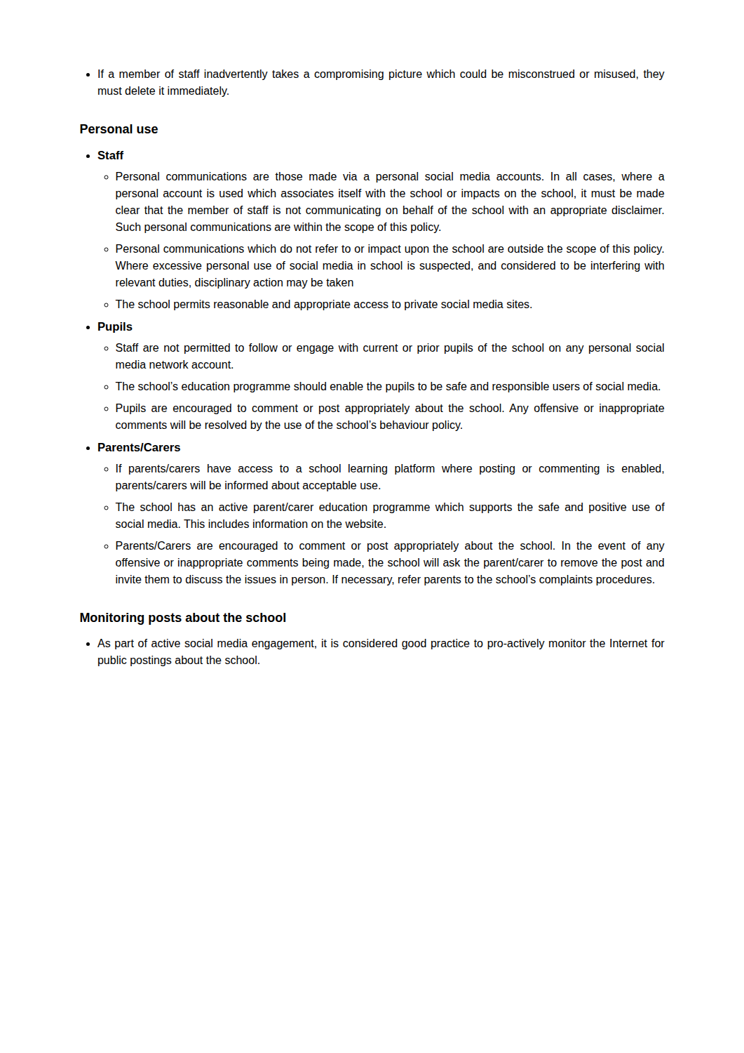If a member of staff inadvertently takes a compromising picture which could be misconstrued or misused, they must delete it immediately.
Personal use
Staff
Personal communications are those made via a personal social media accounts. In all cases, where a personal account is used which associates itself with the school or impacts on the school, it must be made clear that the member of staff is not communicating on behalf of the school with an appropriate disclaimer. Such personal communications are within the scope of this policy.
Personal communications which do not refer to or impact upon the school are outside the scope of this policy. Where excessive personal use of social media in school is suspected, and considered to be interfering with relevant duties, disciplinary action may be taken
The school permits reasonable and appropriate access to private social media sites.
Pupils
Staff are not permitted to follow or engage with current or prior pupils of the school on any personal social media network account.
The school’s education programme should enable the pupils to be safe and responsible users of social media.
Pupils are encouraged to comment or post appropriately about the school. Any offensive or inappropriate comments will be resolved by the use of the school’s behaviour policy.
Parents/Carers
If parents/carers have access to a school learning platform where posting or commenting is enabled, parents/carers will be informed about acceptable use.
The school has an active parent/carer education programme which supports the safe and positive use of social media. This includes information on the website.
Parents/Carers are encouraged to comment or post appropriately about the school. In the event of any offensive or inappropriate comments being made, the school will ask the parent/carer to remove the post and invite them to discuss the issues in person. If necessary, refer parents to the school’s complaints procedures.
Monitoring posts about the school
As part of active social media engagement, it is considered good practice to pro-actively monitor the Internet for public postings about the school.